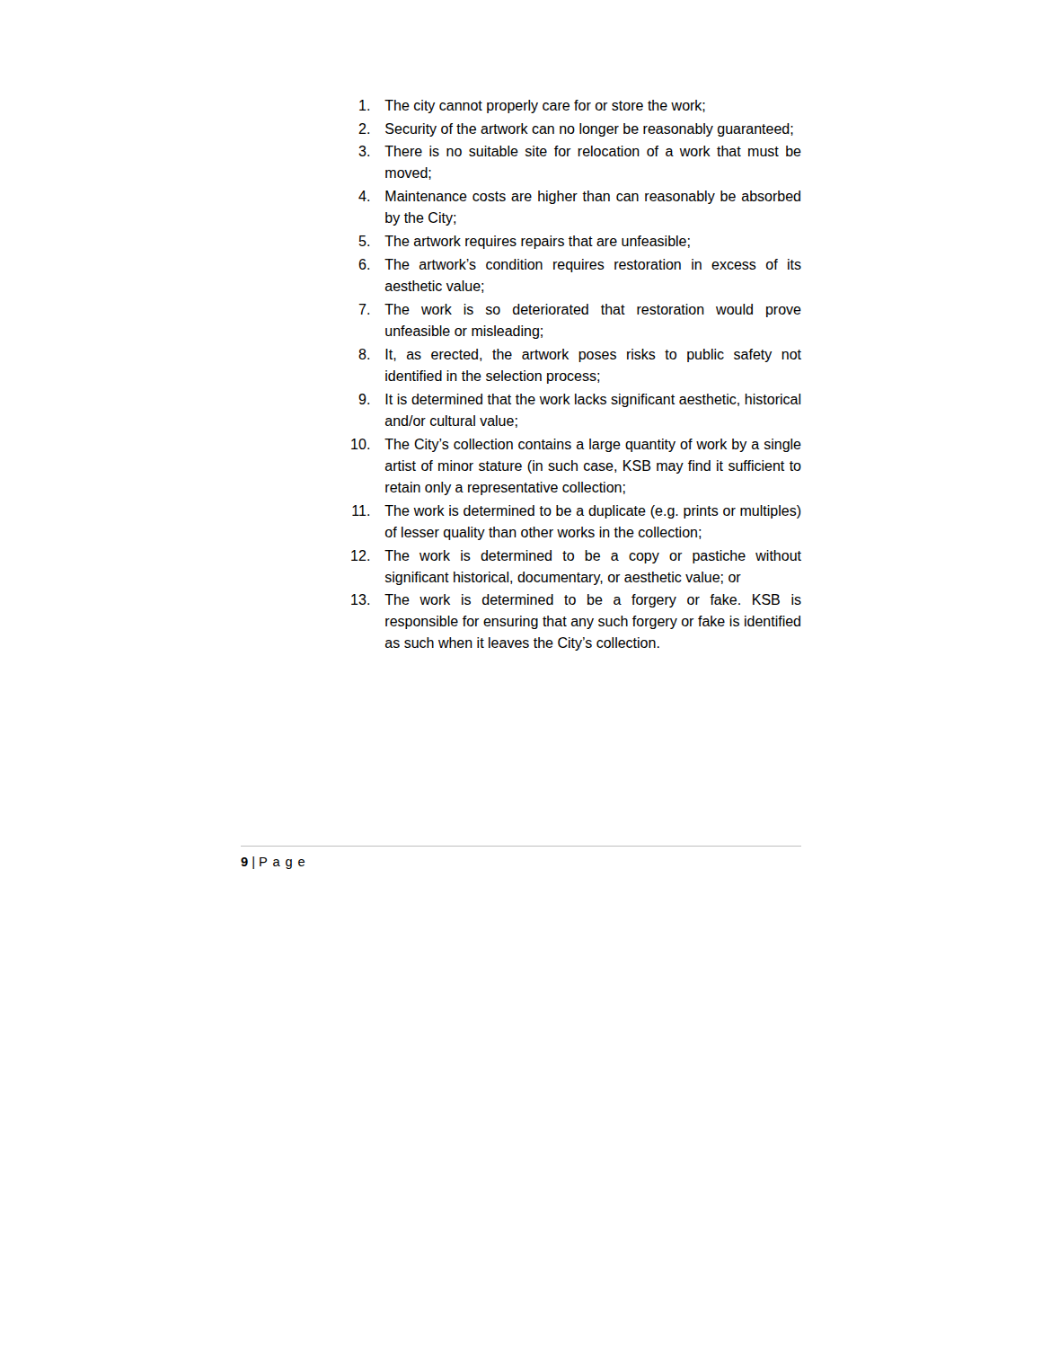The city cannot properly care for or store the work;
Security of the artwork can no longer be reasonably guaranteed;
There is no suitable site for relocation of a work that must be moved;
Maintenance costs are higher than can reasonably be absorbed by the City;
The artwork requires repairs that are unfeasible;
The artwork’s condition requires restoration in excess of its aesthetic value;
The work is so deteriorated that restoration would prove unfeasible or misleading;
It, as erected, the artwork poses risks to public safety not identified in the selection process;
It is determined that the work lacks significant aesthetic, historical and/or cultural value;
The City’s collection contains a large quantity of work by a single artist of minor stature (in such case, KSB may find it sufficient to retain only a representative collection;
The work is determined to be a duplicate (e.g. prints or multiples) of lesser quality than other works in the collection;
The work is determined to be a copy or pastiche without significant historical, documentary, or aesthetic value; or
The work is determined to be a forgery or fake. KSB is responsible for ensuring that any such forgery or fake is identified as such when it leaves the City’s collection.
9 | P a g e